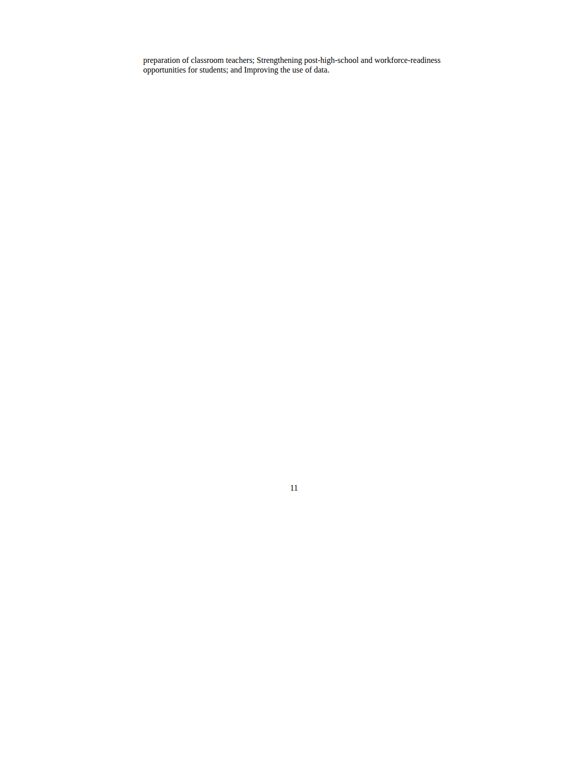preparation of classroom teachers; Strengthening post-high-school and workforce-readiness opportunities for students; and Improving the use of data.
11